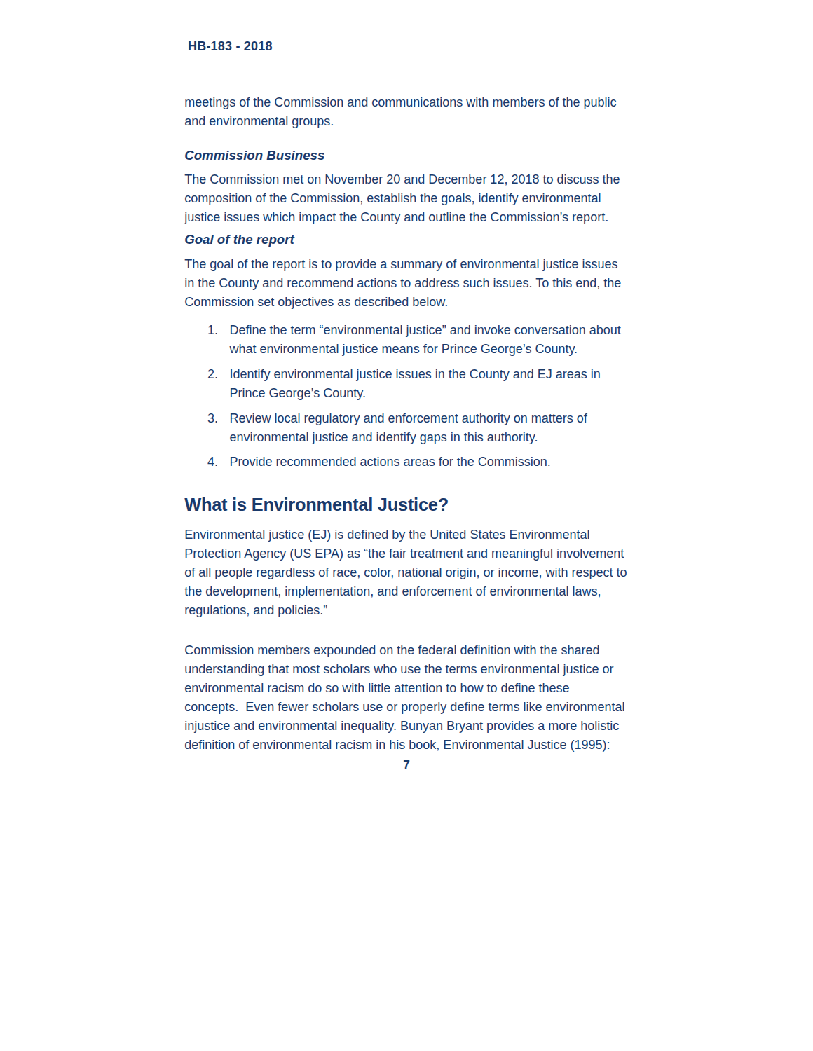HB-183 - 2018
meetings of the Commission and communications with members of the public and environmental groups.
Commission Business
The Commission met on November 20 and December 12, 2018 to discuss the composition of the Commission, establish the goals, identify environmental justice issues which impact the County and outline the Commission’s report.
Goal of the report
The goal of the report is to provide a summary of environmental justice issues in the County and recommend actions to address such issues. To this end, the Commission set objectives as described below.
Define the term “environmental justice” and invoke conversation about what environmental justice means for Prince George’s County.
Identify environmental justice issues in the County and EJ areas in Prince George’s County.
Review local regulatory and enforcement authority on matters of environmental justice and identify gaps in this authority.
Provide recommended actions areas for the Commission.
What is Environmental Justice?
Environmental justice (EJ) is defined by the United States Environmental Protection Agency (US EPA) as “the fair treatment and meaningful involvement of all people regardless of race, color, national origin, or income, with respect to the development, implementation, and enforcement of environmental laws, regulations, and policies.”
Commission members expounded on the federal definition with the shared understanding that most scholars who use the terms environmental justice or environmental racism do so with little attention to how to define these concepts. Even fewer scholars use or properly define terms like environmental injustice and environmental inequality. Bunyan Bryant provides a more holistic definition of environmental racism in his book, Environmental Justice (1995):
7